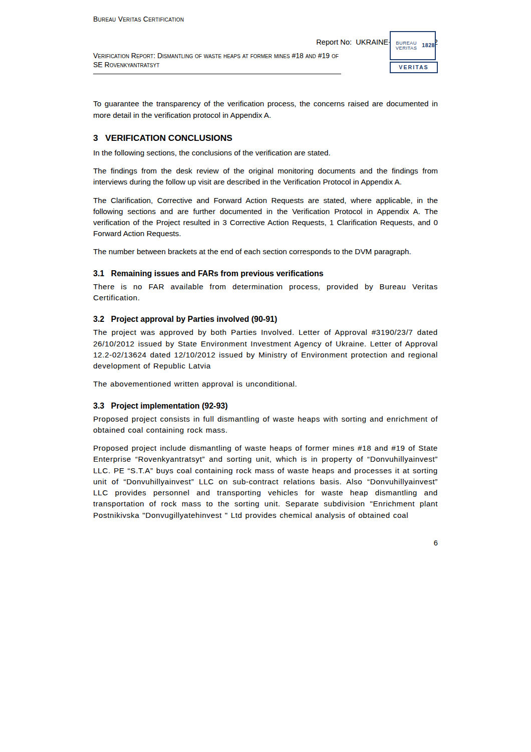Bureau Veritas Certification
BUREAU VERITAS 1828
VERITAS
Report No: UKRAINE-ver/0809/2012
Verification Report: Dismantling of waste heaps at former mines #18 and #19 of SE Rovenkyantratsyt
To guarantee the transparency of the verification process, the concerns raised are documented in more detail in the verification protocol in Appendix A.
3 VERIFICATION CONCLUSIONS
In the following sections, the conclusions of the verification are stated.
The findings from the desk review of the original monitoring documents and the findings from interviews during the follow up visit are described in the Verification Protocol in Appendix A.
The Clarification, Corrective and Forward Action Requests are stated, where applicable, in the following sections and are further documented in the Verification Protocol in Appendix A. The verification of the Project resulted in 3 Corrective Action Requests, 1 Clarification Requests, and 0 Forward Action Requests.
The number between brackets at the end of each section corresponds to the DVM paragraph.
3.1 Remaining issues and FARs from previous verifications
There is no FAR available from determination process, provided by Bureau Veritas Certification.
3.2 Project approval by Parties involved (90-91)
The project was approved by both Parties Involved. Letter of Approval #3190/23/7 dated 26/10/2012 issued by State Environment Investment Agency of Ukraine. Letter of Approval 12.2-02/13624 dated 12/10/2012 issued by Ministry of Environment protection and regional development of Republic Latvia
The abovementioned written approval is unconditional.
3.3 Project implementation (92-93)
Proposed project consists in full dismantling of waste heaps with sorting and enrichment of obtained coal containing rock mass.
Proposed project include dismantling of waste heaps of former mines #18 and #19 of State Enterprise “Rovenkyantratsyt” and sorting unit, which is in property of “Donvuhillyainvest” LLC. PE “S.T.A” buys coal containing rock mass of waste heaps and processes it at sorting unit of “Donvuhillyainvest” LLC on sub-contract relations basis. Also “Donvuhillyainvest” LLC provides personnel and transporting vehicles for waste heap dismantling and transportation of rock mass to the sorting unit. Separate subdivision "Enrichment plant Postnikivska "Donvugillyatehinvest " Ltd provides chemical analysis of obtained coal
6